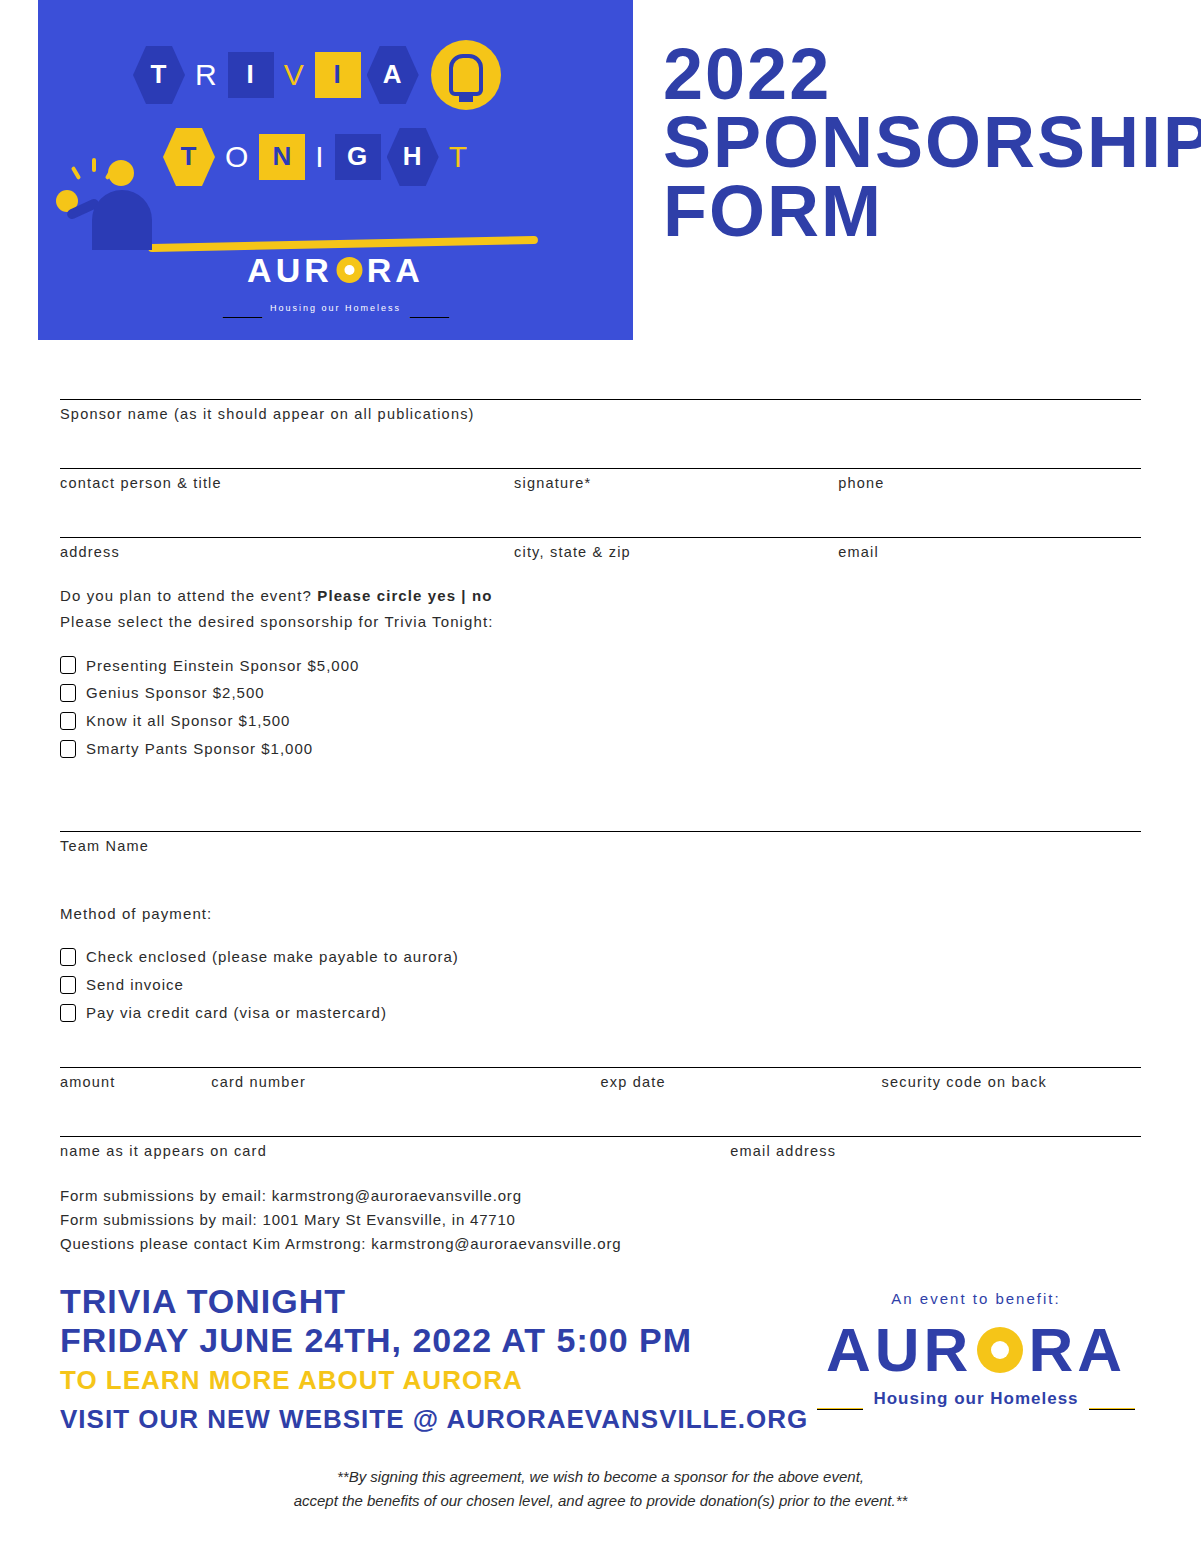T
R
I
V
I
A
T
O
N
I
G
H
T
AUR RA
Housing our Homeless
2022
Sponsorship
Form
Sponsor name (as it should appear on all publications)
contact person & title signature* phone
address city, state & zip email
Do you plan to attend the event? Please circle yes | no
Please select the desired sponsorship for Trivia Tonight:
Presenting Einstein Sponsor $5,000
Genius Sponsor $2,500
Know it all Sponsor $1,500
Smarty Pants Sponsor $1,000
Team Name
Method of payment:
Check enclosed (please make payable to aurora)
Send invoice
Pay via credit card (visa or mastercard)
amount card number exp date security code on back
name as it appears on card email address
Form submissions by email: karmstrong@auroraevansville.org
Form submissions by mail: 1001 Mary St Evansville, in 47710
Questions please contact Kim Armstrong: karmstrong@auroraevansville.org
Trivia Tonight
Friday June 24th, 2022 at 5:00 PM
To learn more about aurora
Visit our new website @ auroraevansville.org
An event to benefit:
AUR RA
Housing our Homeless
**By signing this agreement, we wish to become a sponsor for the above event,
accept the benefits of our chosen level, and agree to provide donation(s) prior to the event.**